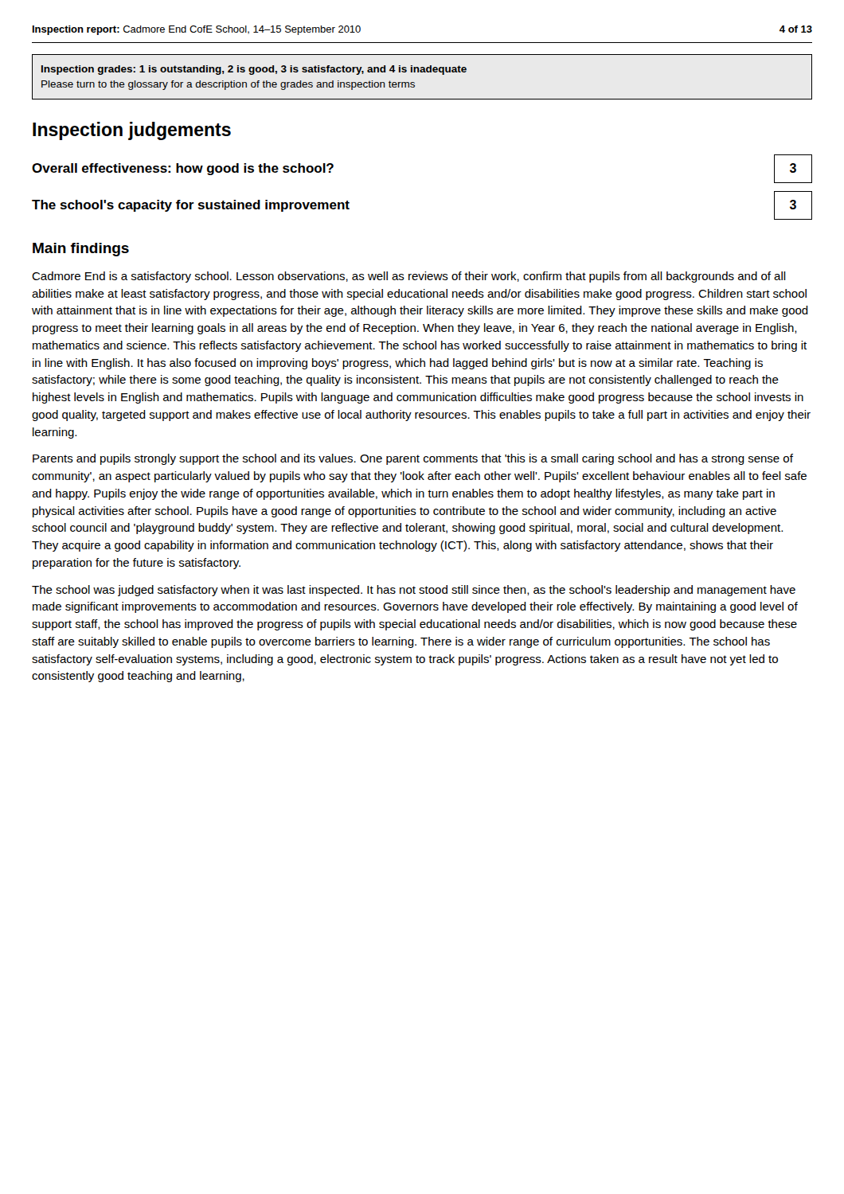Inspection report: Cadmore End CofE School, 14–15 September 2010
4 of 13
Inspection grades: 1 is outstanding, 2 is good, 3 is satisfactory, and 4 is inadequate
Please turn to the glossary for a description of the grades and inspection terms
Inspection judgements
Overall effectiveness: how good is the school?
3
The school's capacity for sustained improvement
3
Main findings
Cadmore End is a satisfactory school. Lesson observations, as well as reviews of their work, confirm that pupils from all backgrounds and of all abilities make at least satisfactory progress, and those with special educational needs and/or disabilities make good progress. Children start school with attainment that is in line with expectations for their age, although their literacy skills are more limited. They improve these skills and make good progress to meet their learning goals in all areas by the end of Reception. When they leave, in Year 6, they reach the national average in English, mathematics and science. This reflects satisfactory achievement. The school has worked successfully to raise attainment in mathematics to bring it in line with English. It has also focused on improving boys' progress, which had lagged behind girls' but is now at a similar rate. Teaching is satisfactory; while there is some good teaching, the quality is inconsistent. This means that pupils are not consistently challenged to reach the highest levels in English and mathematics. Pupils with language and communication difficulties make good progress because the school invests in good quality, targeted support and makes effective use of local authority resources. This enables pupils to take a full part in activities and enjoy their learning.
Parents and pupils strongly support the school and its values. One parent comments that 'this is a small caring school and has a strong sense of community', an aspect particularly valued by pupils who say that they 'look after each other well'. Pupils' excellent behaviour enables all to feel safe and happy. Pupils enjoy the wide range of opportunities available, which in turn enables them to adopt healthy lifestyles, as many take part in physical activities after school. Pupils have a good range of opportunities to contribute to the school and wider community, including an active school council and 'playground buddy' system. They are reflective and tolerant, showing good spiritual, moral, social and cultural development. They acquire a good capability in information and communication technology (ICT). This, along with satisfactory attendance, shows that their preparation for the future is satisfactory.
The school was judged satisfactory when it was last inspected. It has not stood still since then, as the school's leadership and management have made significant improvements to accommodation and resources. Governors have developed their role effectively. By maintaining a good level of support staff, the school has improved the progress of pupils with special educational needs and/or disabilities, which is now good because these staff are suitably skilled to enable pupils to overcome barriers to learning. There is a wider range of curriculum opportunities. The school has satisfactory self-evaluation systems, including a good, electronic system to track pupils' progress. Actions taken as a result have not yet led to consistently good teaching and learning,